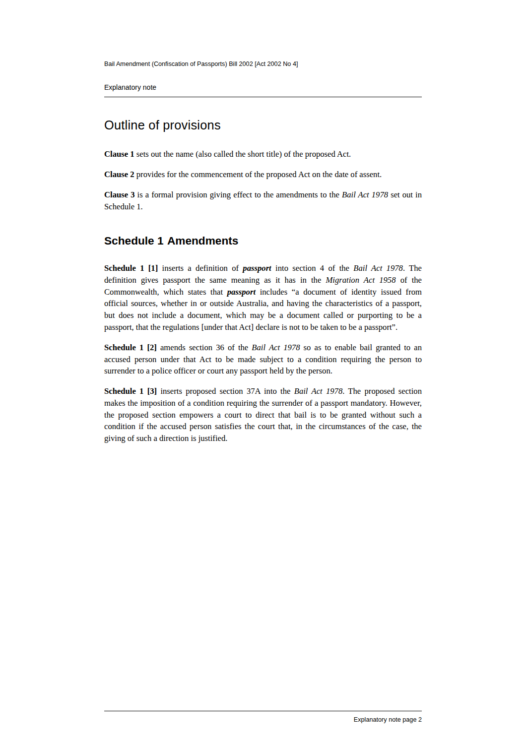Bail Amendment (Confiscation of Passports) Bill 2002 [Act 2002 No 4]
Explanatory note
Outline of provisions
Clause 1 sets out the name (also called the short title) of the proposed Act.
Clause 2 provides for the commencement of the proposed Act on the date of assent.
Clause 3 is a formal provision giving effect to the amendments to the Bail Act 1978 set out in Schedule 1.
Schedule 1 Amendments
Schedule 1 [1] inserts a definition of passport into section 4 of the Bail Act 1978. The definition gives passport the same meaning as it has in the Migration Act 1958 of the Commonwealth, which states that passport includes “a document of identity issued from official sources, whether in or outside Australia, and having the characteristics of a passport, but does not include a document, which may be a document called or purporting to be a passport, that the regulations [under that Act] declare is not to be taken to be a passport”.
Schedule 1 [2] amends section 36 of the Bail Act 1978 so as to enable bail granted to an accused person under that Act to be made subject to a condition requiring the person to surrender to a police officer or court any passport held by the person.
Schedule 1 [3] inserts proposed section 37A into the Bail Act 1978. The proposed section makes the imposition of a condition requiring the surrender of a passport mandatory. However, the proposed section empowers a court to direct that bail is to be granted without such a condition if the accused person satisfies the court that, in the circumstances of the case, the giving of such a direction is justified.
Explanatory note page 2